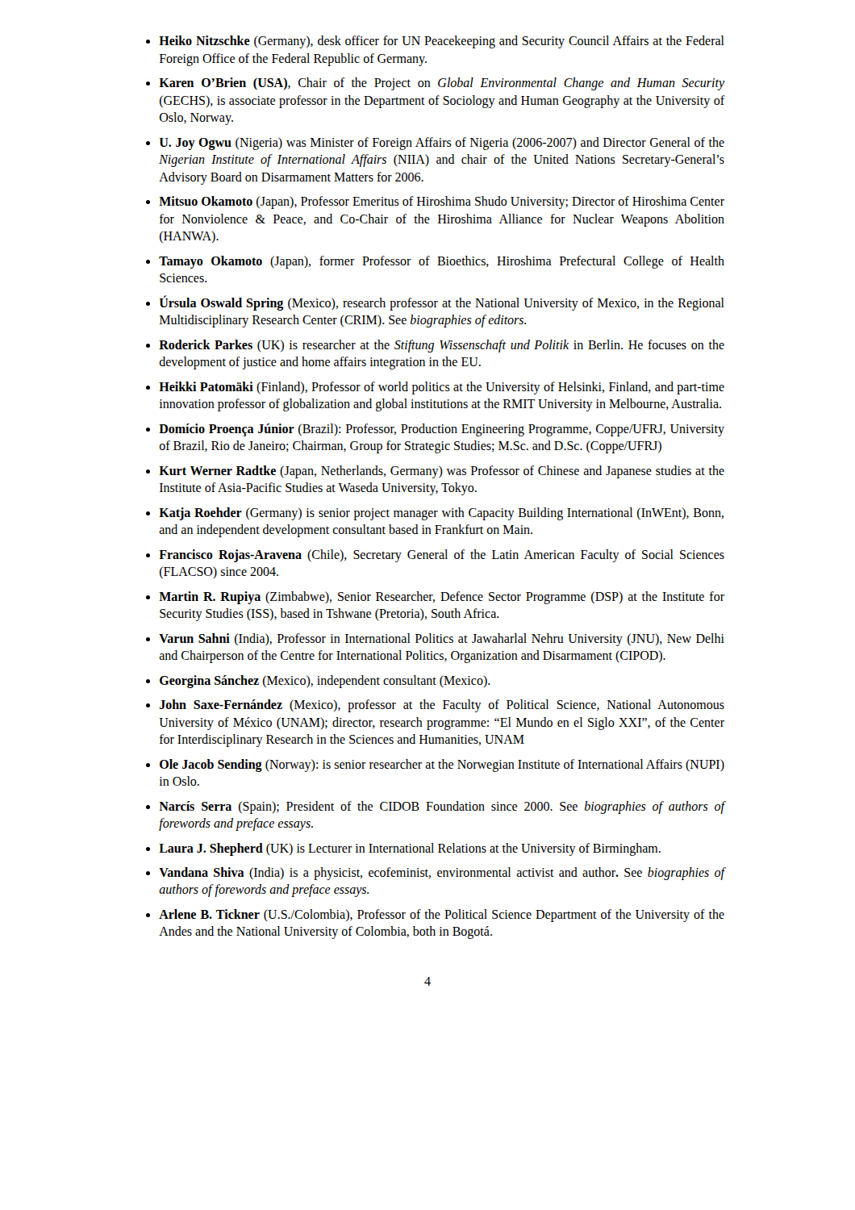Heiko Nitzschke (Germany), desk officer for UN Peacekeeping and Security Council Affairs at the Federal Foreign Office of the Federal Republic of Germany.
Karen O’Brien (USA), Chair of the Project on Global Environmental Change and Human Security (GECHS), is associate professor in the Department of Sociology and Human Geography at the University of Oslo, Norway.
U. Joy Ogwu (Nigeria) was Minister of Foreign Affairs of Nigeria (2006-2007) and Director General of the Nigerian Institute of International Affairs (NIIA) and chair of the United Nations Secretary-General’s Advisory Board on Disarmament Matters for 2006.
Mitsuo Okamoto (Japan), Professor Emeritus of Hiroshima Shudo University; Director of Hiroshima Center for Nonviolence & Peace, and Co-Chair of the Hiroshima Alliance for Nuclear Weapons Abolition (HANWA).
Tamayo Okamoto (Japan), former Professor of Bioethics, Hiroshima Prefectural College of Health Sciences.
Úrsula Oswald Spring (Mexico), research professor at the National University of Mexico, in the Regional Multidisciplinary Research Center (CRIM). See biographies of editors.
Roderick Parkes (UK) is researcher at the Stiftung Wissenschaft und Politik in Berlin. He focuses on the development of justice and home affairs integration in the EU.
Heikki Patomäki (Finland), Professor of world politics at the University of Helsinki, Finland, and part-time innovation professor of globalization and global institutions at the RMIT University in Melbourne, Australia.
Domício Proença Júnior (Brazil): Professor, Production Engineering Programme, Coppe/UFRJ, University of Brazil, Rio de Janeiro; Chairman, Group for Strategic Studies; M.Sc. and D.Sc. (Coppe/UFRJ)
Kurt Werner Radtke (Japan, Netherlands, Germany) was Professor of Chinese and Japanese studies at the Institute of Asia-Pacific Studies at Waseda University, Tokyo.
Katja Roehder (Germany) is senior project manager with Capacity Building International (InWEnt), Bonn, and an independent development consultant based in Frankfurt on Main.
Francisco Rojas-Aravena (Chile), Secretary General of the Latin American Faculty of Social Sciences (FLACSO) since 2004.
Martin R. Rupiya (Zimbabwe), Senior Researcher, Defence Sector Programme (DSP) at the Institute for Security Studies (ISS), based in Tshwane (Pretoria), South Africa.
Varun Sahni (India), Professor in International Politics at Jawaharlal Nehru University (JNU), New Delhi and Chairperson of the Centre for International Politics, Organization and Disarmament (CIPOD).
Georgina Sánchez (Mexico), independent consultant (Mexico).
John Saxe-Fernández (Mexico), professor at the Faculty of Political Science, National Autonomous University of México (UNAM); director, research programme: “El Mundo en el Siglo XXI”, of the Center for Interdisciplinary Research in the Sciences and Humanities, UNAM
Ole Jacob Sending (Norway): is senior researcher at the Norwegian Institute of International Affairs (NUPI) in Oslo.
Narcís Serra (Spain); President of the CIDOB Foundation since 2000. See biographies of authors of forewords and preface essays.
Laura J. Shepherd (UK) is Lecturer in International Relations at the University of Birmingham.
Vandana Shiva (India) is a physicist, ecofeminist, environmental activist and author. See biographies of authors of forewords and preface essays.
Arlene B. Tickner (U.S./Colombia), Professor of the Political Science Department of the University of the Andes and the National University of Colombia, both in Bogotá.
4